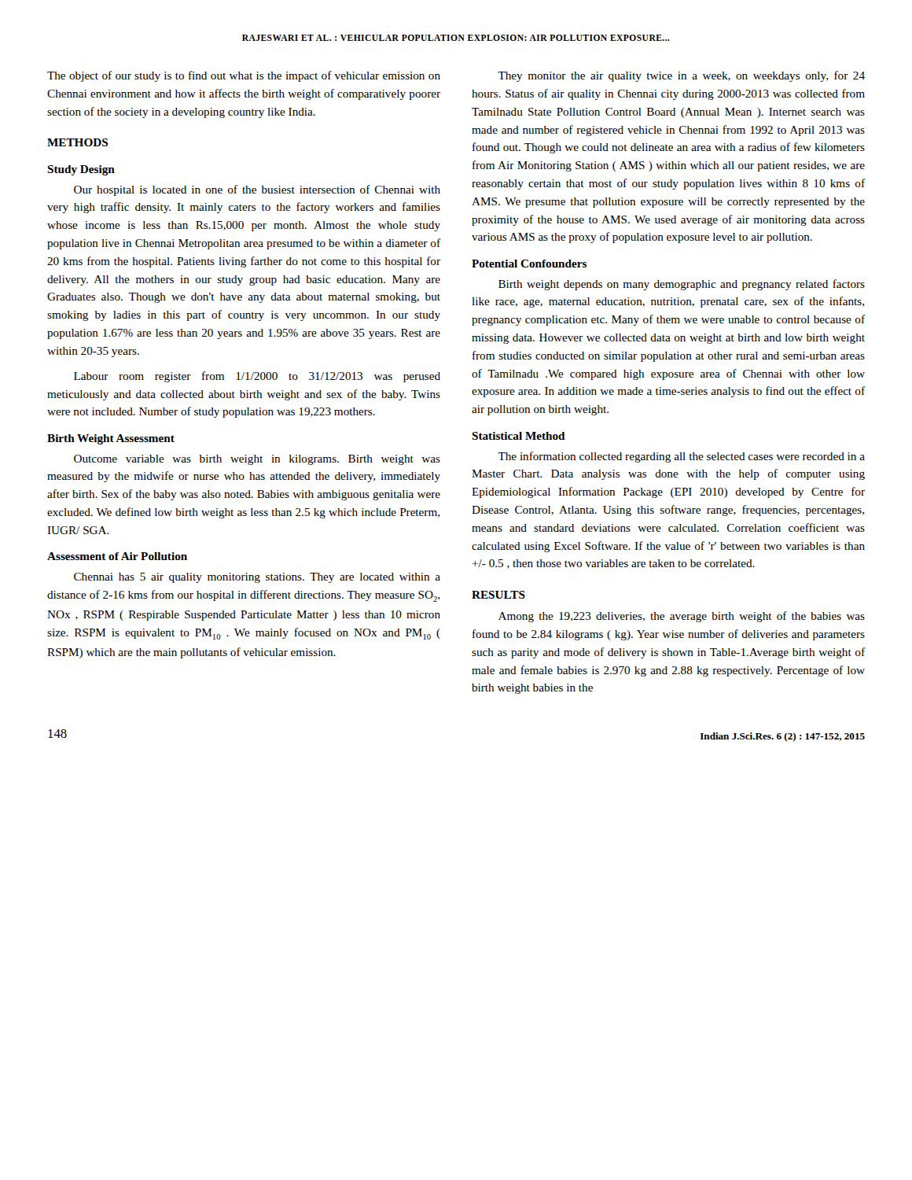RAJESWARI ET AL. : VEHICULAR POPULATION EXPLOSION: AIR POLLUTION EXPOSURE...
The object of our study is to find out what is the impact of vehicular emission on Chennai environment and how it affects the birth weight of comparatively poorer section of the society in a developing country like India.
Methods
Study Design
Our hospital is located in one of the busiest intersection of Chennai with very high traffic density. It mainly caters to the factory workers and families whose income is less than Rs.15,000 per month. Almost the whole study population live in Chennai Metropolitan area presumed to be within a diameter of 20 kms from the hospital. Patients living farther do not come to this hospital for delivery. All the mothers in our study group had basic education. Many are Graduates also. Though we don't have any data about maternal smoking, but smoking by ladies in this part of country is very uncommon. In our study population 1.67% are less than 20 years and 1.95% are above 35 years. Rest are within 20-35 years.
Labour room register from 1/1/2000 to 31/12/2013 was perused meticulously and data collected about birth weight and sex of the baby. Twins were not included. Number of study population was 19,223 mothers.
Birth Weight Assessment
Outcome variable was birth weight in kilograms. Birth weight was measured by the midwife or nurse who has attended the delivery, immediately after birth. Sex of the baby was also noted. Babies with ambiguous genitalia were excluded. We defined low birth weight as less than 2.5 kg which include Preterm, IUGR/ SGA.
Assessment of Air Pollution
Chennai has 5 air quality monitoring stations. They are located within a distance of 2-16 kms from our hospital in different directions. They measure SO2, NOx , RSPM ( Respirable Suspended Particulate Matter ) less than 10 micron size. RSPM is equivalent to PM10 . We mainly focused on NOx and PM10 ( RSPM) which are the main pollutants of vehicular emission.
They monitor the air quality twice in a week, on weekdays only, for 24 hours. Status of air quality in Chennai city during 2000-2013 was collected from Tamilnadu State Pollution Control Board (Annual Mean ). Internet search was made and number of registered vehicle in Chennai from 1992 to April 2013 was found out. Though we could not delineate an area with a radius of few kilometers from Air Monitoring Station ( AMS ) within which all our patient resides, we are reasonably certain that most of our study population lives within 8 10 kms of AMS. We presume that pollution exposure will be correctly represented by the proximity of the house to AMS. We used average of air monitoring data across various AMS as the proxy of population exposure level to air pollution.
Potential Confounders
Birth weight depends on many demographic and pregnancy related factors like race, age, maternal education, nutrition, prenatal care, sex of the infants, pregnancy complication etc. Many of them we were unable to control because of missing data. However we collected data on weight at birth and low birth weight from studies conducted on similar population at other rural and semi-urban areas of Tamilnadu .We compared high exposure area of Chennai with other low exposure area. In addition we made a time-series analysis to find out the effect of air pollution on birth weight.
Statistical Method
The information collected regarding all the selected cases were recorded in a Master Chart. Data analysis was done with the help of computer using Epidemiological Information Package (EPI 2010) developed by Centre for Disease Control, Atlanta. Using this software range, frequencies, percentages, means and standard deviations were calculated. Correlation coefficient was calculated using Excel Software. If the value of 'r' between two variables is than +/- 0.5 , then those two variables are taken to be correlated.
Results
Among the 19,223 deliveries, the average birth weight of the babies was found to be 2.84 kilograms ( kg). Year wise number of deliveries and parameters such as parity and mode of delivery is shown in Table-1.Average birth weight of male and female babies is 2.970 kg and 2.88 kg respectively. Percentage of low birth weight babies in the
148
Indian J.Sci.Res. 6 (2) : 147-152, 2015